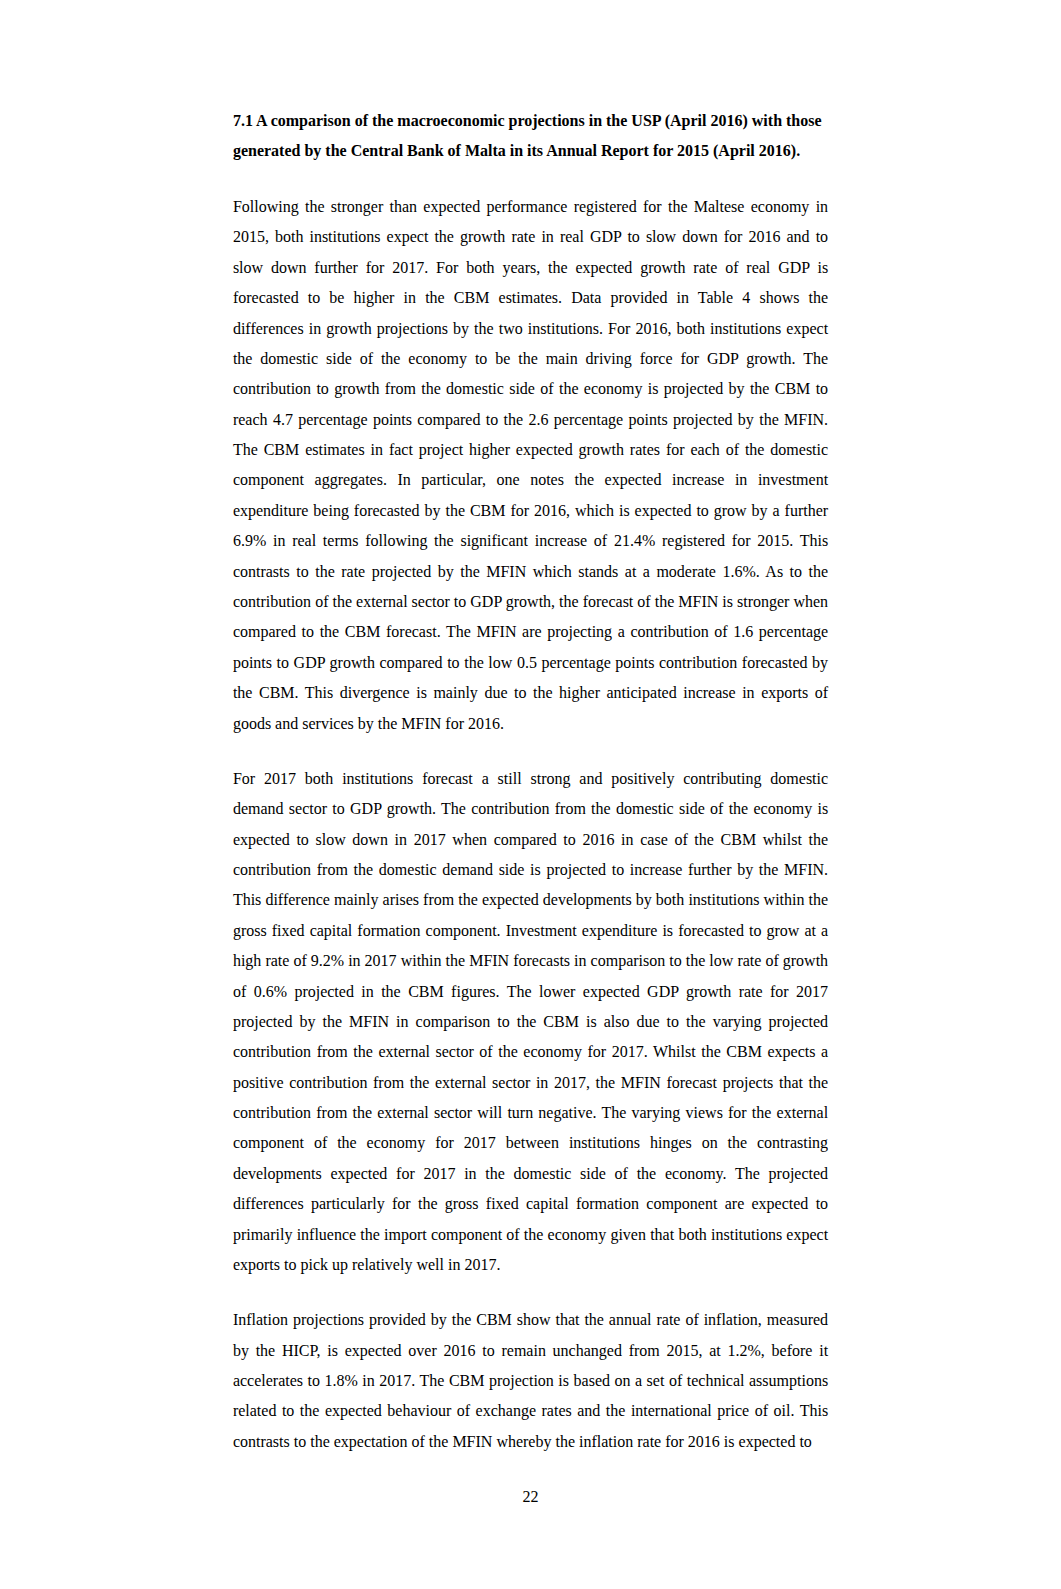7.1 A comparison of the macroeconomic projections in the USP (April 2016) with those generated by the Central Bank of Malta in its Annual Report for 2015 (April 2016).
Following the stronger than expected performance registered for the Maltese economy in 2015, both institutions expect the growth rate in real GDP to slow down for 2016 and to slow down further for 2017. For both years, the expected growth rate of real GDP is forecasted to be higher in the CBM estimates. Data provided in Table 4 shows the differences in growth projections by the two institutions. For 2016, both institutions expect the domestic side of the economy to be the main driving force for GDP growth. The contribution to growth from the domestic side of the economy is projected by the CBM to reach 4.7 percentage points compared to the 2.6 percentage points projected by the MFIN. The CBM estimates in fact project higher expected growth rates for each of the domestic component aggregates. In particular, one notes the expected increase in investment expenditure being forecasted by the CBM for 2016, which is expected to grow by a further 6.9% in real terms following the significant increase of 21.4% registered for 2015. This contrasts to the rate projected by the MFIN which stands at a moderate 1.6%. As to the contribution of the external sector to GDP growth, the forecast of the MFIN is stronger when compared to the CBM forecast. The MFIN are projecting a contribution of 1.6 percentage points to GDP growth compared to the low 0.5 percentage points contribution forecasted by the CBM. This divergence is mainly due to the higher anticipated increase in exports of goods and services by the MFIN for 2016.
For 2017 both institutions forecast a still strong and positively contributing domestic demand sector to GDP growth. The contribution from the domestic side of the economy is expected to slow down in 2017 when compared to 2016 in case of the CBM whilst the contribution from the domestic demand side is projected to increase further by the MFIN. This difference mainly arises from the expected developments by both institutions within the gross fixed capital formation component. Investment expenditure is forecasted to grow at a high rate of 9.2% in 2017 within the MFIN forecasts in comparison to the low rate of growth of 0.6% projected in the CBM figures. The lower expected GDP growth rate for 2017 projected by the MFIN in comparison to the CBM is also due to the varying projected contribution from the external sector of the economy for 2017. Whilst the CBM expects a positive contribution from the external sector in 2017, the MFIN forecast projects that the contribution from the external sector will turn negative. The varying views for the external component of the economy for 2017 between institutions hinges on the contrasting developments expected for 2017 in the domestic side of the economy. The projected differences particularly for the gross fixed capital formation component are expected to primarily influence the import component of the economy given that both institutions expect exports to pick up relatively well in 2017.
Inflation projections provided by the CBM show that the annual rate of inflation, measured by the HICP, is expected over 2016 to remain unchanged from 2015, at 1.2%, before it accelerates to 1.8% in 2017. The CBM projection is based on a set of technical assumptions related to the expected behaviour of exchange rates and the international price of oil. This contrasts to the expectation of the MFIN whereby the inflation rate for 2016 is expected to
22